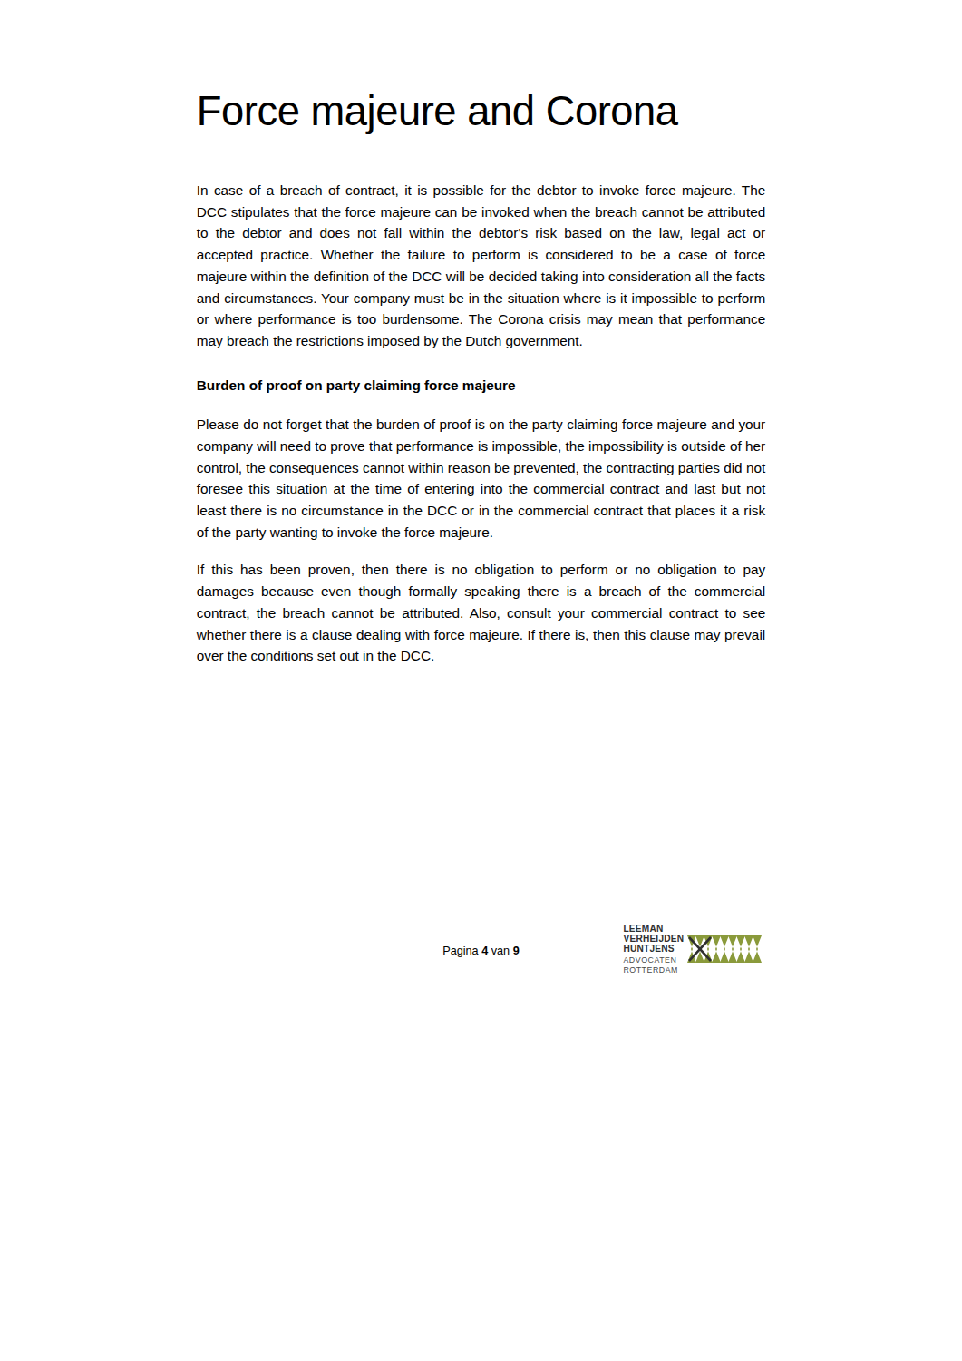Force majeure and Corona
In case of a breach of contract, it is possible for the debtor to invoke force majeure. The DCC stipulates that the force majeure can be invoked when the breach cannot be attributed to the debtor and does not fall within the debtor's risk based on the law, legal act or accepted practice. Whether the failure to perform is considered to be a case of force majeure within the definition of the DCC will be decided taking into consideration all the facts and circumstances. Your company must be in the situation where is it impossible to perform or where performance is too burdensome. The Corona crisis may mean that performance may breach the restrictions imposed by the Dutch government.
Burden of proof on party claiming force majeure
Please do not forget that the burden of proof is on the party claiming force majeure and your company will need to prove that performance is impossible, the impossibility is outside of her control, the consequences cannot within reason be prevented, the contracting parties did not foresee this situation at the time of entering into the commercial contract and last but not least there is no circumstance in the DCC or in the commercial contract that places it a risk of the party wanting to invoke the force majeure.
If this has been proven, then there is no obligation to perform or no obligation to pay damages because even though formally speaking there is a breach of the commercial contract, the breach cannot be attributed. Also, consult your commercial contract to see whether there is a clause dealing with force majeure. If there is, then this clause may prevail over the conditions set out in the DCC.
Pagina 4 van 9
Leeman
Verheijden
Huntjens
Advocaten
Rotterdam